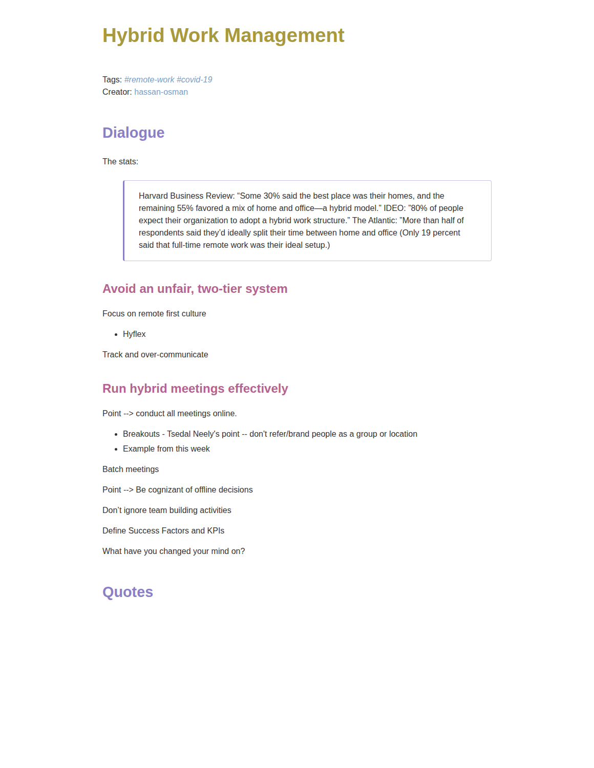Hybrid Work Management
Tags: #remote-work #covid-19
Creator: hassan-osman
Dialogue
The stats:
Harvard Business Review: “Some 30% said the best place was their homes, and the remaining 55% favored a mix of home and office—a hybrid model.” IDEO: ”80% of people expect their organization to adopt a hybrid work structure.” The Atlantic: ”More than half of respondents said they’d ideally split their time between home and office (Only 19 percent said that full-time remote work was their ideal setup.)
Avoid an unfair, two-tier system
Focus on remote first culture
Hyflex
Track and over-communicate
Run hybrid meetings effectively
Point --> conduct all meetings online.
Breakouts - Tsedal Neely's point -- don't refer/brand people as a group or location
Example from this week
Batch meetings
Point --> Be cognizant of offline decisions
Don’t ignore team building activities
Define Success Factors and KPIs
What have you changed your mind on?
Quotes